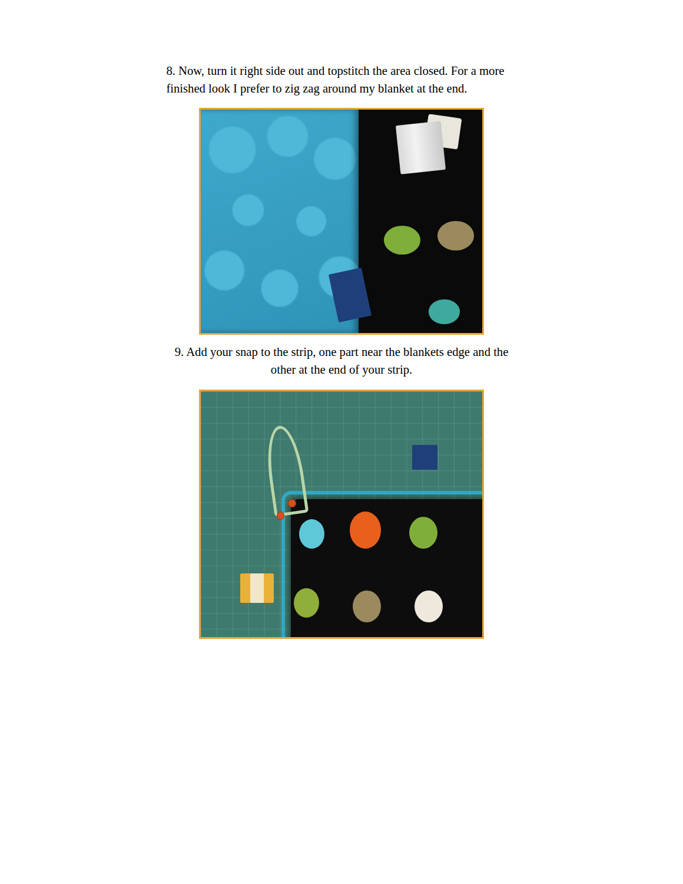8. Now, turn it right side out and topstitch the area closed. For a more finished look I prefer to zig zag around my blanket at the end.
9. Add your snap to the strip, one part near the blankets edge and the other at the end of your strip.